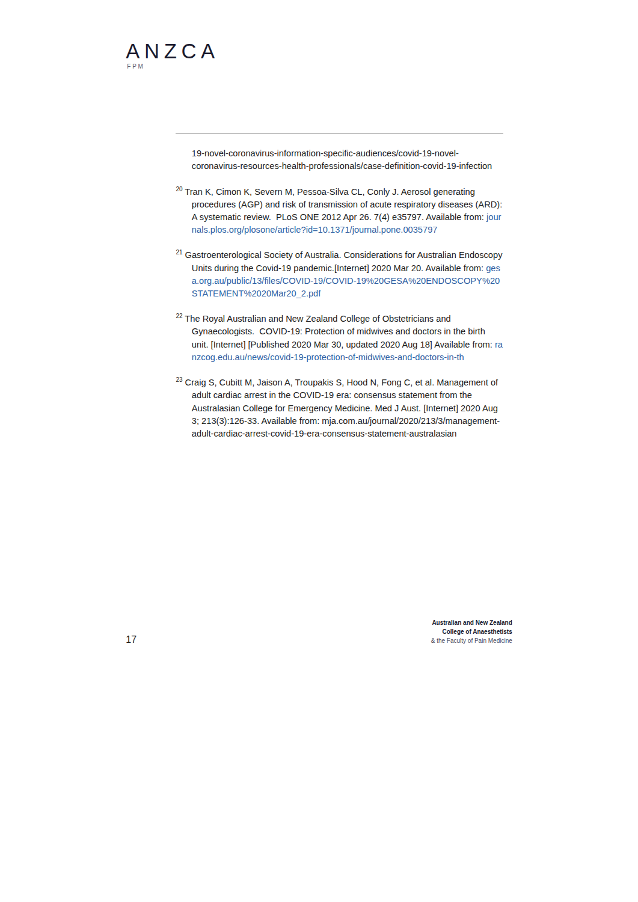ANZCA
FPM
19-novel-coronavirus-information-specific-audiences/covid-19-novel-coronavirus-resources-health-professionals/case-definition-covid-19-infection
20 Tran K, Cimon K, Severn M, Pessoa-Silva CL, Conly J. Aerosol generating procedures (AGP) and risk of transmission of acute respiratory diseases (ARD): A systematic review. PLoS ONE 2012 Apr 26. 7(4) e35797. Available from: journals.plos.org/plosone/article?id=10.1371/journal.pone.0035797
21 Gastroenterological Society of Australia. Considerations for Australian Endoscopy Units during the Covid-19 pandemic.[Internet] 2020 Mar 20. Available from: gesa.org.au/public/13/files/COVID-19/COVID-19%20GESA%20ENDOSCOPY%20STATEMENT%2020Mar20_2.pdf
22 The Royal Australian and New Zealand College of Obstetricians and Gynaecologists. COVID-19: Protection of midwives and doctors in the birth unit. [Internet] [Published 2020 Mar 30, updated 2020 Aug 18] Available from: ranzcog.edu.au/news/covid-19-protection-of-midwives-and-doctors-in-th
23 Craig S, Cubitt M, Jaison A, Troupakis S, Hood N, Fong C, et al. Management of adult cardiac arrest in the COVID-19 era: consensus statement from the Australasian College for Emergency Medicine. Med J Aust. [Internet] 2020 Aug 3; 213(3):126-33. Available from: mja.com.au/journal/2020/213/3/management-adult-cardiac-arrest-covid-19-era-consensus-statement-australasian
17
Australian and New Zealand
College of Anaesthetists
& the Faculty of Pain Medicine